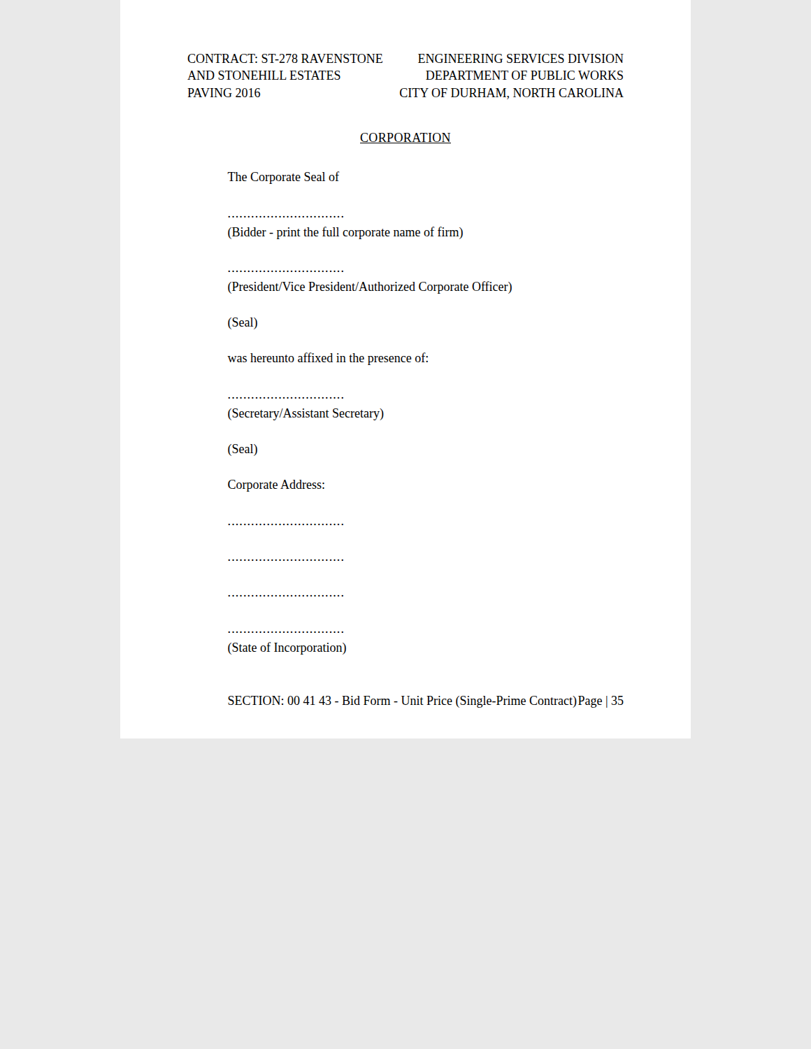CONTRACT: ST-278 RAVENSTONE
AND STONEHILL ESTATES
PAVING 2016
ENGINEERING SERVICES DIVISION
DEPARTMENT OF PUBLIC WORKS
CITY OF DURHAM, NORTH CAROLINA
CORPORATION
The Corporate Seal of
..............................
(Bidder - print the full corporate name of firm)
..............................
(President/Vice President/Authorized Corporate Officer)
(Seal)
was hereunto affixed in the presence of:
..............................
(Secretary/Assistant Secretary)
(Seal)
Corporate Address:
..............................
..............................
..............................
..............................
(State of Incorporation)
SECTION: 00 41 43 - Bid Form - Unit Price (Single-Prime Contract)
Page | 35